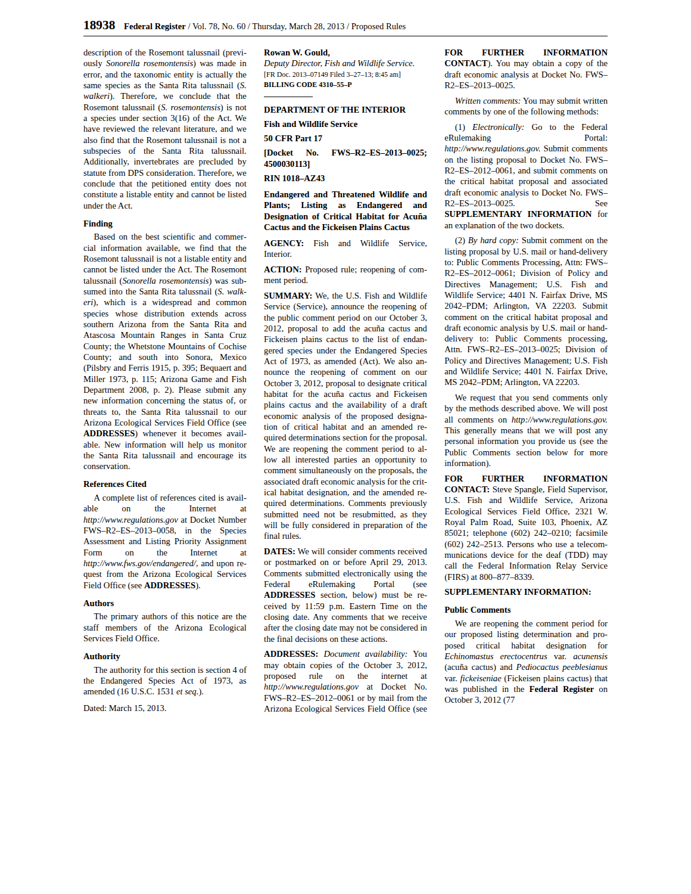18938 Federal Register / Vol. 78, No. 60 / Thursday, March 28, 2013 / Proposed Rules
description of the Rosemont talussnail (previously Sonorella rosemontensis) was made in error, and the taxonomic entity is actually the same species as the Santa Rita talussnail (S. walkeri). Therefore, we conclude that the Rosemont talussnail (S. rosemontensis) is not a species under section 3(16) of the Act. We have reviewed the relevant literature, and we also find that the Rosemont talussnail is not a subspecies of the Santa Rita talussnail. Additionally, invertebrates are precluded by statute from DPS consideration. Therefore, we conclude that the petitioned entity does not constitute a listable entity and cannot be listed under the Act.
Finding
Based on the best scientific and commercial information available, we find that the Rosemont talussnail is not a listable entity and cannot be listed under the Act. The Rosemont talussnail (Sonorella rosemontensis) was subsumed into the Santa Rita talussnail (S. walkeri), which is a widespread and common species whose distribution extends across southern Arizona from the Santa Rita and Atascosa Mountain Ranges in Santa Cruz County; the Whetstone Mountains of Cochise County; and south into Sonora, Mexico (Pilsbry and Ferris 1915, p. 395; Bequaert and Miller 1973, p. 115; Arizona Game and Fish Department 2008, p. 2). Please submit any new information concerning the status of, or threats to, the Santa Rita talussnail to our Arizona Ecological Services Field Office (see ADDRESSES) whenever it becomes available. New information will help us monitor the Santa Rita talussnail and encourage its conservation.
References Cited
A complete list of references cited is available on the Internet at http://www.regulations.gov at Docket Number FWS–R2–ES–2013–0058, in the Species Assessment and Listing Priority Assignment Form on the Internet at http://www.fws.gov/endangered/, and upon request from the Arizona Ecological Services Field Office (see ADDRESSES).
Authors
The primary authors of this notice are the staff members of the Arizona Ecological Services Field Office.
Authority
The authority for this section is section 4 of the Endangered Species Act of 1973, as amended (16 U.S.C. 1531 et seq.).
Dated: March 15, 2013.
Rowan W. Gould,
Deputy Director, Fish and Wildlife Service.
[FR Doc. 2013–07149 Filed 3–27–13; 8:45 am]
BILLING CODE 4310–55–P
DEPARTMENT OF THE INTERIOR
Fish and Wildlife Service
50 CFR Part 17
[Docket No. FWS–R2–ES–2013–0025; 4500030113]
RIN 1018–AZ43
Endangered and Threatened Wildlife and Plants; Listing as Endangered and Designation of Critical Habitat for Acuña Cactus and the Fickeisen Plains Cactus
AGENCY: Fish and Wildlife Service, Interior.
ACTION: Proposed rule; reopening of comment period.
SUMMARY: We, the U.S. Fish and Wildlife Service (Service), announce the reopening of the public comment period on our October 3, 2012, proposal to add the acuña cactus and Fickeisen plains cactus to the list of endangered species under the Endangered Species Act of 1973, as amended (Act). We also announce the reopening of comment on our October 3, 2012, proposal to designate critical habitat for the acuña cactus and Fickeisen plains cactus and the availability of a draft economic analysis of the proposed designation of critical habitat and an amended required determinations section for the proposal. We are reopening the comment period to allow all interested parties an opportunity to comment simultaneously on the proposals, the associated draft economic analysis for the critical habitat designation, and the amended required determinations. Comments previously submitted need not be resubmitted, as they will be fully considered in preparation of the final rules.
DATES: We will consider comments received or postmarked on or before April 29, 2013. Comments submitted electronically using the Federal eRulemaking Portal (see ADDRESSES section, below) must be received by 11:59 p.m. Eastern Time on the closing date. Any comments that we receive after the closing date may not be considered in the final decisions on these actions.
ADDRESSES: Document availability: You may obtain copies of the October 3, 2012, proposed rule on the internet at http://www.regulations.gov at Docket No. FWS–R2–ES–2012–0061 or by mail from the Arizona Ecological Services Field Office (see FOR FURTHER INFORMATION CONTACT). You may obtain a copy of the draft economic analysis at Docket No. FWS–R2–ES–2013–0025.
Written comments: You may submit written comments by one of the following methods:
(1) Electronically: Go to the Federal eRulemaking Portal: http://www.regulations.gov. Submit comments on the listing proposal to Docket No. FWS–R2–ES–2012–0061, and submit comments on the critical habitat proposal and associated draft economic analysis to Docket No. FWS–R2–ES–2013–0025. See SUPPLEMENTARY INFORMATION for an explanation of the two dockets.
(2) By hard copy: Submit comment on the listing proposal by U.S. mail or hand-delivery to: Public Comments Processing, Attn: FWS–R2–ES–2012–0061; Division of Policy and Directives Management; U.S. Fish and Wildlife Service; 4401 N. Fairfax Drive, MS 2042–PDM; Arlington, VA 22203. Submit comment on the critical habitat proposal and draft economic analysis by U.S. mail or hand-delivery to: Public Comments processing, Attn. FWS–R2–ES–2013–0025; Division of Policy and Directives Management; U.S. Fish and Wildlife Service; 4401 N. Fairfax Drive, MS 2042–PDM; Arlington, VA 22203.
We request that you send comments only by the methods described above. We will post all comments on http://www.regulations.gov. This generally means that we will post any personal information you provide us (see the Public Comments section below for more information).
FOR FURTHER INFORMATION CONTACT: Steve Spangle, Field Supervisor, U.S. Fish and Wildlife Service, Arizona Ecological Services Field Office, 2321 W. Royal Palm Road, Suite 103, Phoenix, AZ 85021; telephone (602) 242–0210; facsimile (602) 242–2513. Persons who use a telecommunications device for the deaf (TDD) may call the Federal Information Relay Service (FIRS) at 800–877–8339.
SUPPLEMENTARY INFORMATION:
Public Comments
We are reopening the comment period for our proposed listing determination and proposed critical habitat designation for Echinomastus erectocentrus var. acunensis (acuña cactus) and Pediocactus peeblesianus var. fickeiseniae (Fickeisen plains cactus) that was published in the Federal Register on October 3, 2012 (77